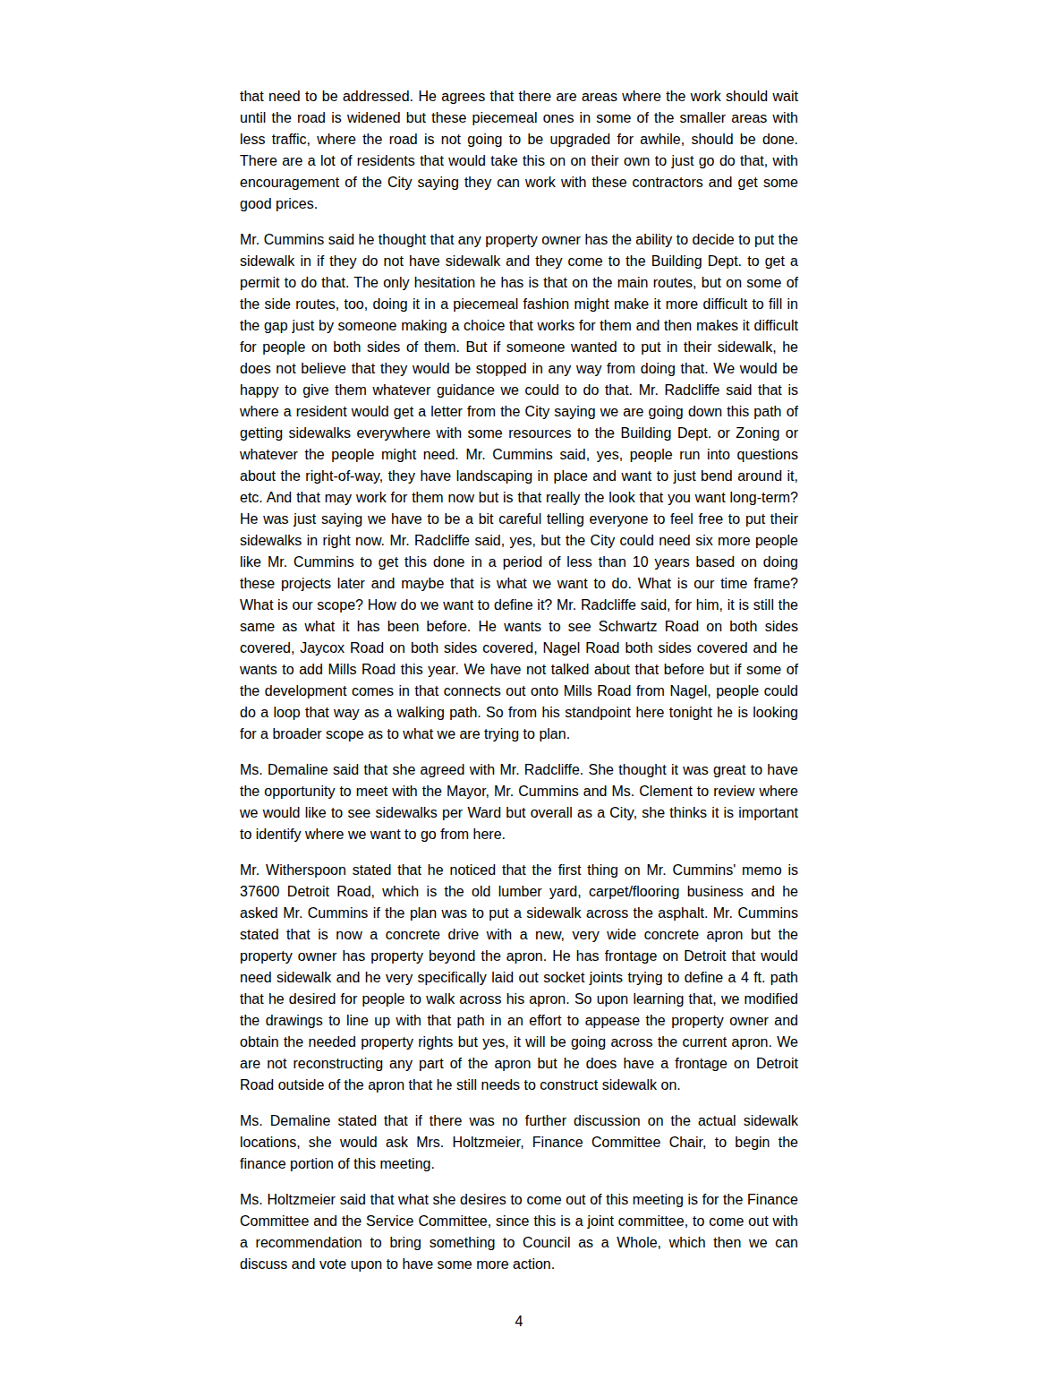that need to be addressed. He agrees that there are areas where the work should wait until the road is widened but these piecemeal ones in some of the smaller areas with less traffic, where the road is not going to be upgraded for awhile, should be done. There are a lot of residents that would take this on on their own to just go do that, with encouragement of the City saying they can work with these contractors and get some good prices.
Mr. Cummins said he thought that any property owner has the ability to decide to put the sidewalk in if they do not have sidewalk and they come to the Building Dept. to get a permit to do that. The only hesitation he has is that on the main routes, but on some of the side routes, too, doing it in a piecemeal fashion might make it more difficult to fill in the gap just by someone making a choice that works for them and then makes it difficult for people on both sides of them. But if someone wanted to put in their sidewalk, he does not believe that they would be stopped in any way from doing that. We would be happy to give them whatever guidance we could to do that. Mr. Radcliffe said that is where a resident would get a letter from the City saying we are going down this path of getting sidewalks everywhere with some resources to the Building Dept. or Zoning or whatever the people might need. Mr. Cummins said, yes, people run into questions about the right-of-way, they have landscaping in place and want to just bend around it, etc. And that may work for them now but is that really the look that you want long-term? He was just saying we have to be a bit careful telling everyone to feel free to put their sidewalks in right now. Mr. Radcliffe said, yes, but the City could need six more people like Mr. Cummins to get this done in a period of less than 10 years based on doing these projects later and maybe that is what we want to do. What is our time frame? What is our scope? How do we want to define it? Mr. Radcliffe said, for him, it is still the same as what it has been before. He wants to see Schwartz Road on both sides covered, Jaycox Road on both sides covered, Nagel Road both sides covered and he wants to add Mills Road this year. We have not talked about that before but if some of the development comes in that connects out onto Mills Road from Nagel, people could do a loop that way as a walking path. So from his standpoint here tonight he is looking for a broader scope as to what we are trying to plan.
Ms. Demaline said that she agreed with Mr. Radcliffe. She thought it was great to have the opportunity to meet with the Mayor, Mr. Cummins and Ms. Clement to review where we would like to see sidewalks per Ward but overall as a City, she thinks it is important to identify where we want to go from here.
Mr. Witherspoon stated that he noticed that the first thing on Mr. Cummins' memo is 37600 Detroit Road, which is the old lumber yard, carpet/flooring business and he asked Mr. Cummins if the plan was to put a sidewalk across the asphalt. Mr. Cummins stated that is now a concrete drive with a new, very wide concrete apron but the property owner has property beyond the apron. He has frontage on Detroit that would need sidewalk and he very specifically laid out socket joints trying to define a 4 ft. path that he desired for people to walk across his apron. So upon learning that, we modified the drawings to line up with that path in an effort to appease the property owner and obtain the needed property rights but yes, it will be going across the current apron. We are not reconstructing any part of the apron but he does have a frontage on Detroit Road outside of the apron that he still needs to construct sidewalk on.
Ms. Demaline stated that if there was no further discussion on the actual sidewalk locations, she would ask Mrs. Holtzmeier, Finance Committee Chair, to begin the finance portion of this meeting.
Ms. Holtzmeier said that what she desires to come out of this meeting is for the Finance Committee and the Service Committee, since this is a joint committee, to come out with a recommendation to bring something to Council as a Whole, which then we can discuss and vote upon to have some more action.
4